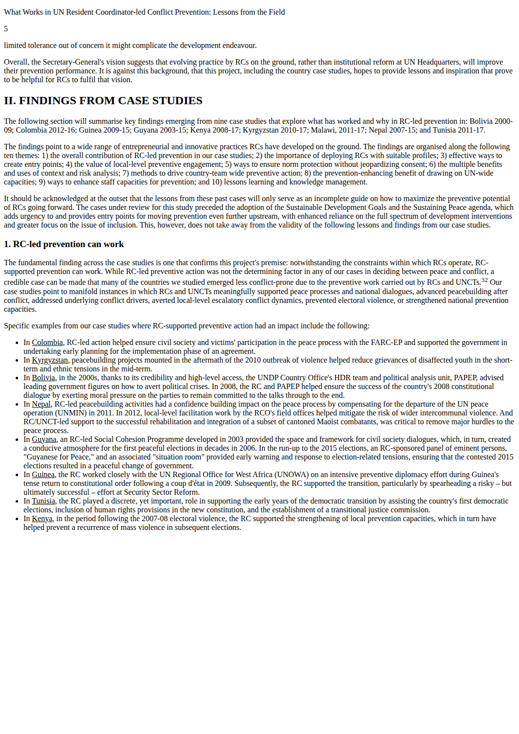What Works in UN Resident Coordinator-led Conflict Prevention: Lessons from the Field
5
limited tolerance out of concern it might complicate the development endeavour.
Overall, the Secretary-General's vision suggests that evolving practice by RCs on the ground, rather than institutional reform at UN Headquarters, will improve their prevention performance. It is against this background, that this project, including the country case studies, hopes to provide lessons and inspiration that prove to be helpful for RCs to fulfil that vision.
II. FINDINGS FROM CASE STUDIES
The following section will summarise key findings emerging from nine case studies that explore what has worked and why in RC-led prevention in: Bolivia 2000-09; Colombia 2012-16; Guinea 2009-15; Guyana 2003-15; Kenya 2008-17; Kyrgyzstan 2010-17; Malawi, 2011-17; Nepal 2007-15; and Tunisia 2011-17.
The findings point to a wide range of entrepreneurial and innovative practices RCs have developed on the ground. The findings are organised along the following ten themes: 1) the overall contribution of RC-led prevention in our case studies; 2) the importance of deploying RCs with suitable profiles; 3) effective ways to create entry points; 4) the value of local-level preventive engagement; 5) ways to ensure norm protection without jeopardizing consent; 6) the multiple benefits and uses of context and risk analysis; 7) methods to drive country-team wide preventive action; 8) the prevention-enhancing benefit of drawing on UN-wide capacities; 9) ways to enhance staff capacities for prevention; and 10) lessons learning and knowledge management.
It should be acknowledged at the outset that the lessons from these past cases will only serve as an incomplete guide on how to maximize the preventive potential of RCs going forward. The cases under review for this study preceded the adoption of the Sustainable Development Goals and the Sustaining Peace agenda, which adds urgency to and provides entry points for moving prevention even further upstream, with enhanced reliance on the full spectrum of development interventions and greater focus on the issue of inclusion. This, however, does not take away from the validity of the following lessons and findings from our case studies.
1. RC-led prevention can work
The fundamental finding across the case studies is one that confirms this project's premise: notwithstanding the constraints within which RCs operate, RC-supported prevention can work. While RC-led preventive action was not the determining factor in any of our cases in deciding between peace and conflict, a credible case can be made that many of the countries we studied emerged less conflict-prone due to the preventive work carried out by RCs and UNCTs.32 Our case studies point to manifold instances in which RCs and UNCTs meaningfully supported peace processes and national dialogues, advanced peacebuilding after conflict, addressed underlying conflict drivers, averted local-level escalatory conflict dynamics, prevented electoral violence, or strengthened national prevention capacities.
Specific examples from our case studies where RC-supported preventive action had an impact include the following:
In Colombia, RC-led action helped ensure civil society and victims' participation in the peace process with the FARC-EP and supported the government in undertaking early planning for the implementation phase of an agreement.
In Kyrgyzstan, peacebuilding projects mounted in the aftermath of the 2010 outbreak of violence helped reduce grievances of disaffected youth in the short-term and ethnic tensions in the mid-term.
In Bolivia, in the 2000s, thanks to its credibility and high-level access, the UNDP Country Office's HDR team and political analysis unit, PAPEP, advised leading government figures on how to avert political crises. In 2008, the RC and PAPEP helped ensure the success of the country's 2008 constitutional dialogue by exerting moral pressure on the parties to remain committed to the talks through to the end.
In Nepal, RC-led peacebuilding activities had a confidence building impact on the peace process by compensating for the departure of the UN peace operation (UNMIN) in 2011. In 2012, local-level facilitation work by the RCO's field offices helped mitigate the risk of wider intercommunal violence. And RC/UNCT-led support to the successful rehabilitation and integration of a subset of cantoned Maoist combatants, was critical to remove major hurdles to the peace process.
In Guyana, an RC-led Social Cohesion Programme developed in 2003 provided the space and framework for civil society dialogues, which, in turn, created a conducive atmosphere for the first peaceful elections in decades in 2006. In the run-up to the 2015 elections, an RC-sponsored panel of eminent persons, "Guyanese for Peace," and an associated "situation room" provided early warning and response to election-related tensions, ensuring that the contested 2015 elections resulted in a peaceful change of government.
In Guinea, the RC worked closely with the UN Regional Office for West Africa (UNOWA) on an intensive preventive diplomacy effort during Guinea's tense return to constitutional order following a coup d'état in 2009. Subsequently, the RC supported the transition, particularly by spearheading a risky – but ultimately successful – effort at Security Sector Reform.
In Tunisia, the RC played a discrete, yet important, role in supporting the early years of the democratic transition by assisting the country's first democratic elections, inclusion of human rights provisions in the new constitution, and the establishment of a transitional justice commission.
In Kenya, in the period following the 2007-08 electoral violence, the RC supported the strengthening of local prevention capacities, which in turn have helped prevent a recurrence of mass violence in subsequent elections.